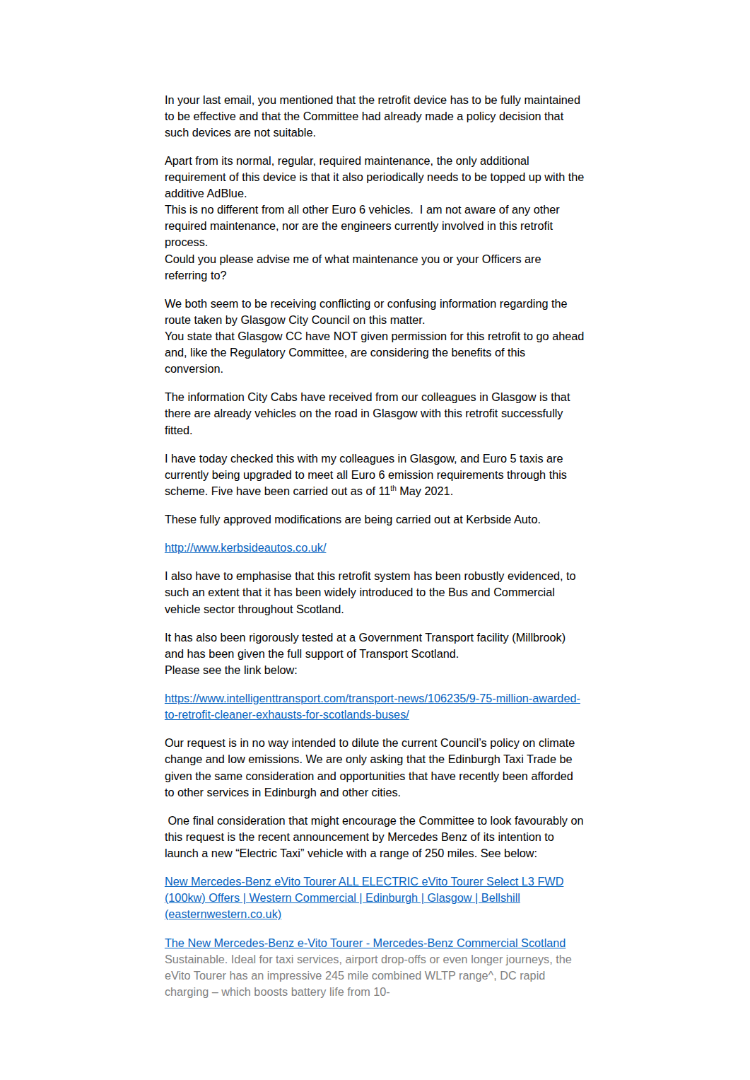In your last email, you mentioned that the retrofit device has to be fully maintained to be effective and that the Committee had already made a policy decision that such devices are not suitable.
Apart from its normal, regular, required maintenance, the only additional requirement of this device is that it also periodically needs to be topped up with the additive AdBlue.
This is no different from all other Euro 6 vehicles. I am not aware of any other required maintenance, nor are the engineers currently involved in this retrofit process.
Could you please advise me of what maintenance you or your Officers are referring to?
We both seem to be receiving conflicting or confusing information regarding the route taken by Glasgow City Council on this matter.
You state that Glasgow CC have NOT given permission for this retrofit to go ahead and, like the Regulatory Committee, are considering the benefits of this conversion.
The information City Cabs have received from our colleagues in Glasgow is that there are already vehicles on the road in Glasgow with this retrofit successfully fitted.
I have today checked this with my colleagues in Glasgow, and Euro 5 taxis are currently being upgraded to meet all Euro 6 emission requirements through this scheme. Five have been carried out as of 11th May 2021.
These fully approved modifications are being carried out at Kerbside Auto.
http://www.kerbsideautos.co.uk/
I also have to emphasise that this retrofit system has been robustly evidenced, to such an extent that it has been widely introduced to the Bus and Commercial vehicle sector throughout Scotland.
It has also been rigorously tested at a Government Transport facility (Millbrook) and has been given the full support of Transport Scotland.
Please see the link below:
https://www.intelligenttransport.com/transport-news/106235/9-75-million-awarded-to-retrofit-cleaner-exhausts-for-scotlands-buses/
Our request is in no way intended to dilute the current Council’s policy on climate change and low emissions. We are only asking that the Edinburgh Taxi Trade be given the same consideration and opportunities that have recently been afforded to other services in Edinburgh and other cities.
One final consideration that might encourage the Committee to look favourably on this request is the recent announcement by Mercedes Benz of its intention to launch a new “Electric Taxi” vehicle with a range of 250 miles. See below:
New Mercedes-Benz eVito Tourer ALL ELECTRIC eVito Tourer Select L3 FWD (100kw) Offers | Western Commercial | Edinburgh | Glasgow | Bellshill (easternwestern.co.uk)
The New Mercedes-Benz e-Vito Tourer - Mercedes-Benz Commercial Scotland
Sustainable. Ideal for taxi services, airport drop-offs or even longer journeys, the eVito Tourer has an impressive 245 mile combined WLTP range^, DC rapid charging – which boosts battery life from 10-